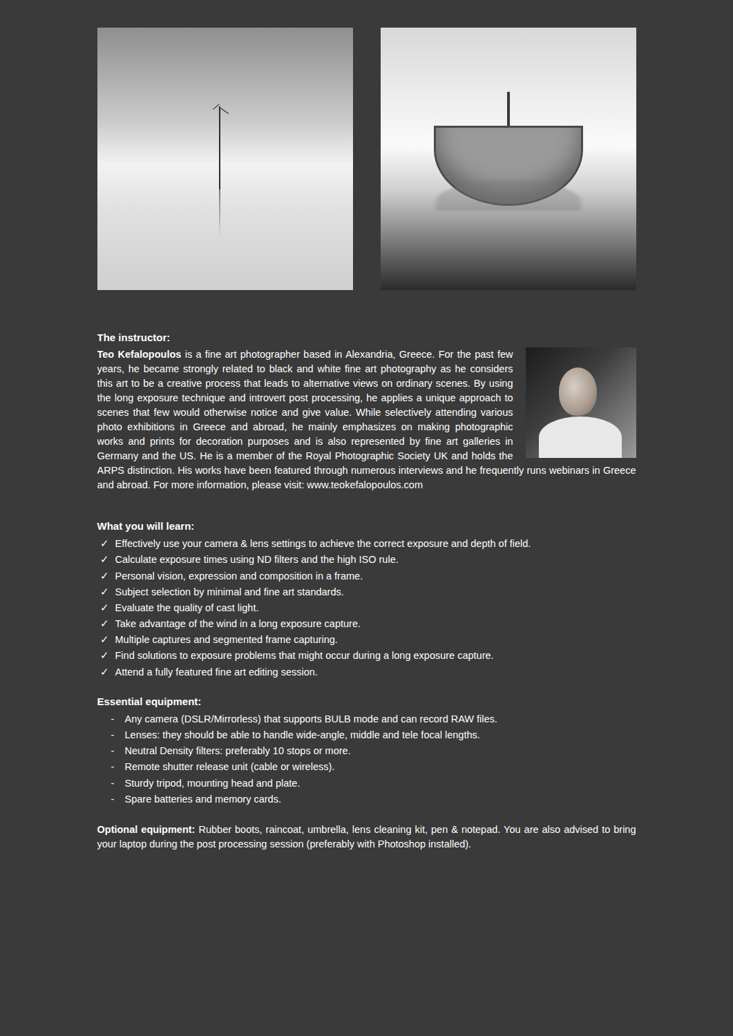The instructor:
Teo Kefalopoulos is a fine art photographer based in Alexandria, Greece. For the past few years, he became strongly related to black and white fine art photography as he considers this art to be a creative process that leads to alternative views on ordinary scenes. By using the long exposure technique and introvert post processing, he applies a unique approach to scenes that few would otherwise notice and give value. While selectively attending various photo exhibitions in Greece and abroad, he mainly emphasizes on making photographic works and prints for decoration purposes and is also represented by fine art galleries in Germany and the US. He is a member of the Royal Photographic Society UK and holds the ARPS distinction. His works have been featured through numerous interviews and he frequently runs webinars in Greece and abroad. For more information, please visit: www.teokefalopoulos.com
What you will learn:
Effectively use your camera & lens settings to achieve the correct exposure and depth of field.
Calculate exposure times using ND filters and the high ISO rule.
Personal vision, expression and composition in a frame.
Subject selection by minimal and fine art standards.
Evaluate the quality of cast light.
Take advantage of the wind in a long exposure capture.
Multiple captures and segmented frame capturing.
Find solutions to exposure problems that might occur during a long exposure capture.
Attend a fully featured fine art editing session.
Essential equipment:
Any camera (DSLR/Mirrorless) that supports BULB mode and can record RAW files.
Lenses: they should be able to handle wide-angle, middle and tele focal lengths.
Neutral Density filters: preferably 10 stops or more.
Remote shutter release unit (cable or wireless).
Sturdy tripod, mounting head and plate.
Spare batteries and memory cards.
Optional equipment: Rubber boots, raincoat, umbrella, lens cleaning kit, pen & notepad. You are also advised to bring your laptop during the post processing session (preferably with Photoshop installed).